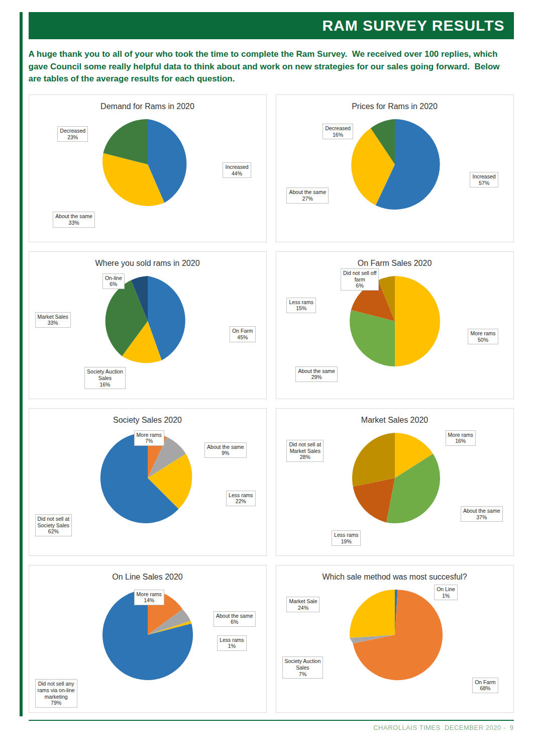Ram Survey Results
A huge thank you to all of your who took the time to complete the Ram Survey. We received over 100 replies, which gave Council some really helpful data to think about and work on new strategies for our sales going forward. Below are tables of the average results for each question.
Demand for Rams in 2020
Decreased
23%
Increased
44%
About the same
33%
Prices for Rams in 2020
Decreased
16%
Increased
57%
About the same
27%
Where you sold rams in 2020
On-line
6%
Market Sales
33%
On Farm
45%
Society Auction
Sales
16%
On Farm Sales 2020
Did not sell off
farm
6%
Less rams
15%
More rams
50%
About the same
29%
Society Sales 2020
More rams
7%
About the same
9%
Less rams
22%
Did not sell at
Society Sales
62%
Market Sales 2020
More rams
16%
Did not sell at
Market Sales
28%
About the same
37%
Less rams
19%
On Line Sales 2020
More rams
14%
About the same
6%
Less rams
1%
Did not sell any
rams via on-line
marketing
79%
Which sale method was most succesful?
On Line
1%
Market Sale
24%
Society Auction
Sales
7%
On Farm
68%
CHAROLLAIS TIMES DECEMBER 2020 - 9